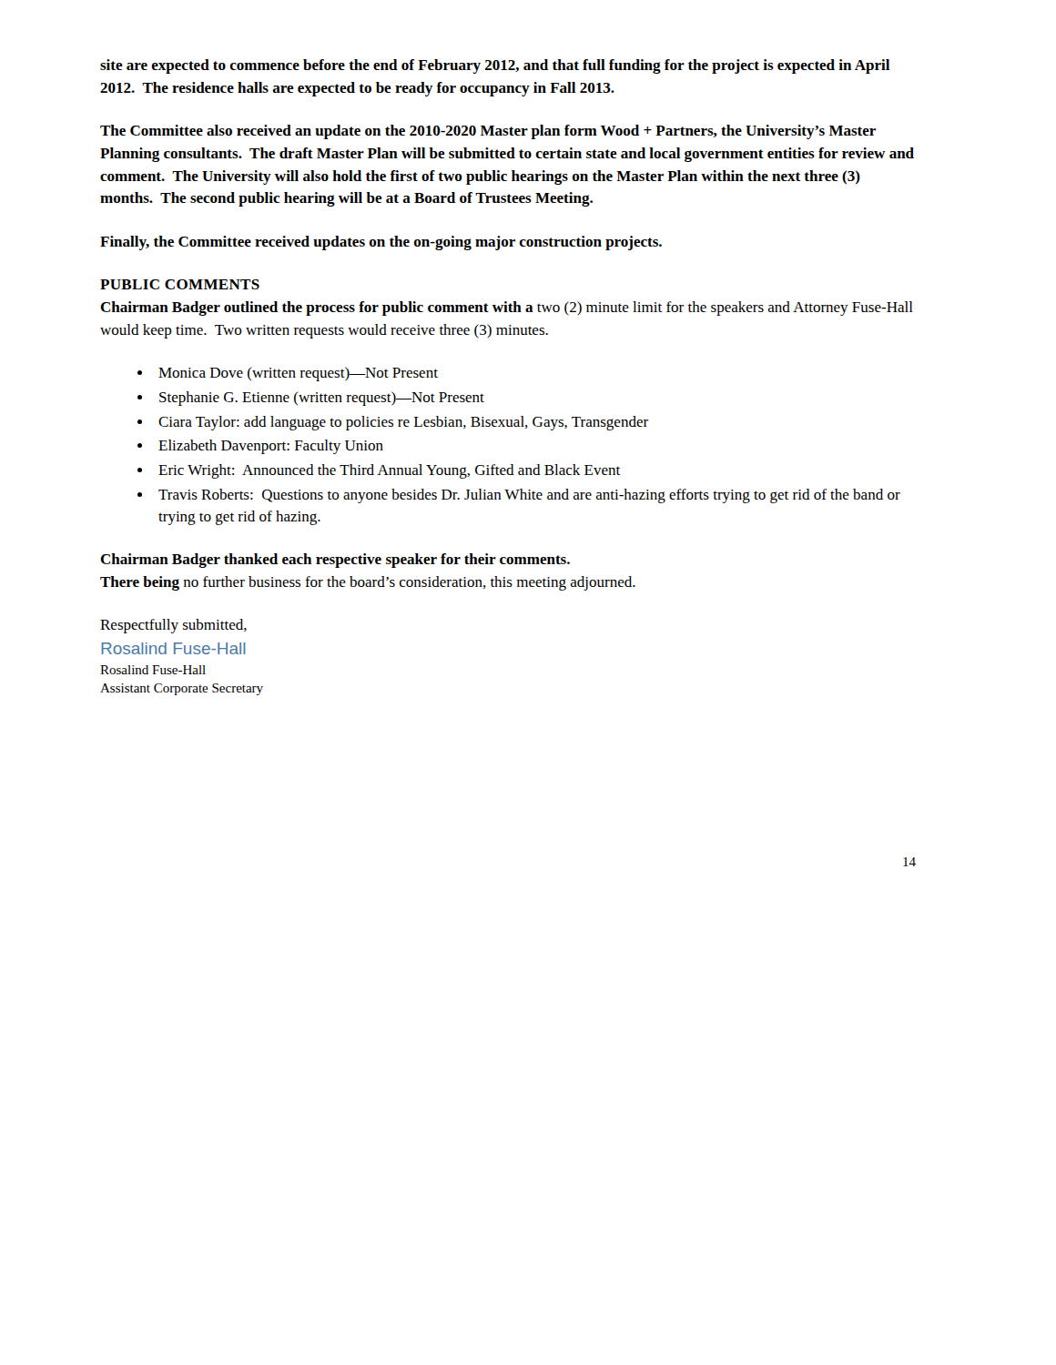site are expected to commence before the end of February 2012, and that full funding for the project is expected in April 2012. The residence halls are expected to be ready for occupancy in Fall 2013.
The Committee also received an update on the 2010-2020 Master plan form Wood + Partners, the University’s Master Planning consultants. The draft Master Plan will be submitted to certain state and local government entities for review and comment. The University will also hold the first of two public hearings on the Master Plan within the next three (3) months. The second public hearing will be at a Board of Trustees Meeting.
Finally, the Committee received updates on the on-going major construction projects.
PUBLIC COMMENTS
Chairman Badger outlined the process for public comment with a two (2) minute limit for the speakers and Attorney Fuse-Hall would keep time. Two written requests would receive three (3) minutes.
Monica Dove (written request)—Not Present
Stephanie G. Etienne (written request)—Not Present
Ciara Taylor: add language to policies re Lesbian, Bisexual, Gays, Transgender
Elizabeth Davenport: Faculty Union
Eric Wright: Announced the Third Annual Young, Gifted and Black Event
Travis Roberts: Questions to anyone besides Dr. Julian White and are anti-hazing efforts trying to get rid of the band or trying to get rid of hazing.
Chairman Badger thanked each respective speaker for their comments.
There being no further business for the board’s consideration, this meeting adjourned.
Respectfully submitted,
Rosalind Fuse-Hall
Rosalind Fuse-Hall
Assistant Corporate Secretary
14